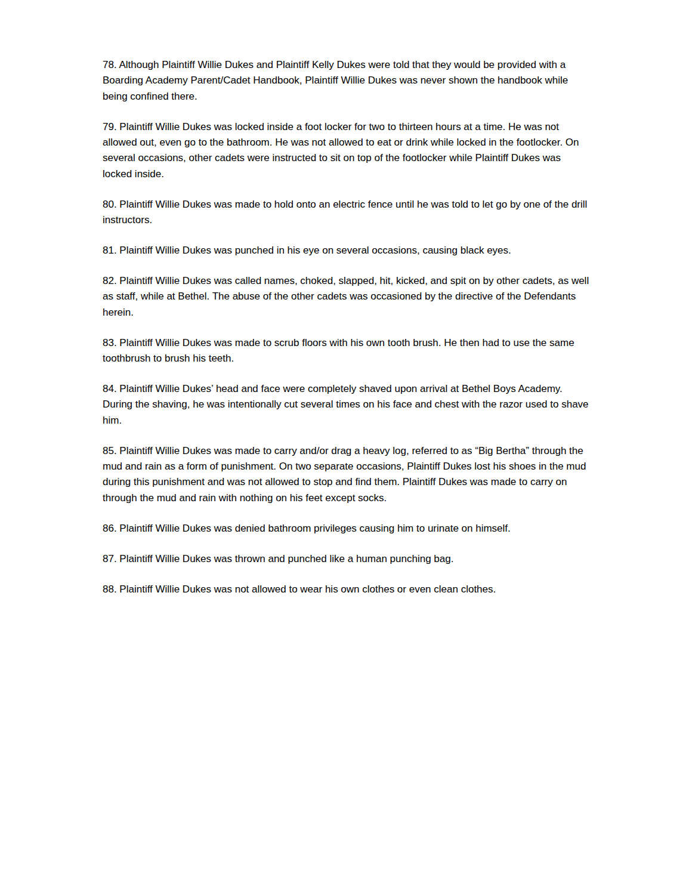78. Although Plaintiff Willie Dukes and Plaintiff Kelly Dukes were told that they would be provided with a Boarding Academy Parent/Cadet Handbook, Plaintiff Willie Dukes was never shown the handbook while being confined there.
79. Plaintiff Willie Dukes was locked inside a foot locker for two to thirteen hours at a time. He was not allowed out, even go to the bathroom. He was not allowed to eat or drink while locked in the footlocker. On several occasions, other cadets were instructed to sit on top of the footlocker while Plaintiff Dukes was locked inside.
80. Plaintiff Willie Dukes was made to hold onto an electric fence until he was told to let go by one of the drill instructors.
81. Plaintiff Willie Dukes was punched in his eye on several occasions, causing black eyes.
82. Plaintiff Willie Dukes was called names, choked, slapped, hit, kicked, and spit on by other cadets, as well as staff, while at Bethel. The abuse of the other cadets was occasioned by the directive of the Defendants herein.
83. Plaintiff Willie Dukes was made to scrub floors with his own tooth brush. He then had to use the same toothbrush to brush his teeth.
84. Plaintiff Willie Dukes’ head and face were completely shaved upon arrival at Bethel Boys Academy. During the shaving, he was intentionally cut several times on his face and chest with the razor used to shave him.
85. Plaintiff Willie Dukes was made to carry and/or drag a heavy log, referred to as “Big Bertha” through the mud and rain as a form of punishment. On two separate occasions, Plaintiff Dukes lost his shoes in the mud during this punishment and was not allowed to stop and find them. Plaintiff Dukes was made to carry on through the mud and rain with nothing on his feet except socks.
86. Plaintiff Willie Dukes was denied bathroom privileges causing him to urinate on himself.
87. Plaintiff Willie Dukes was thrown and punched like a human punching bag.
88. Plaintiff Willie Dukes was not allowed to wear his own clothes or even clean clothes.